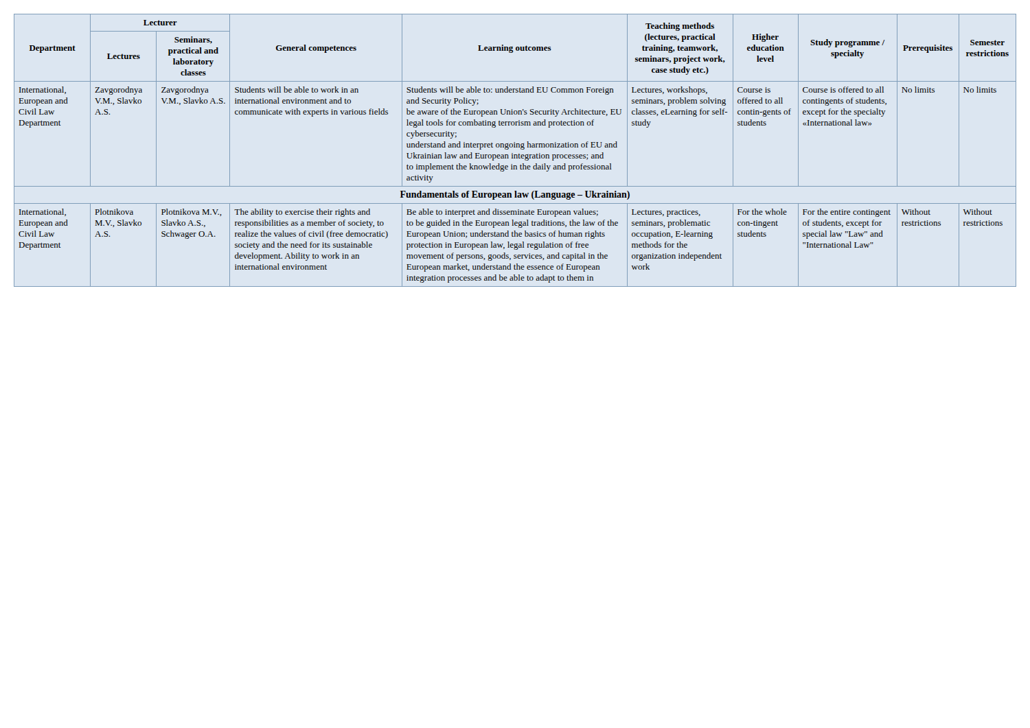| Department | Lecturer | General competences | Learning outcomes | Teaching methods (lectures, practical training, teamwork, seminars, project work, case study etc.) | Higher education level | Study programme / specialty | Prerequisites | Semester restrictions |
| --- | --- | --- | --- | --- | --- | --- | --- | --- |
| Lectures | Seminars, practical and laboratory classes |
| International, European and Civil Law Department | Zavgorodnya V.M., Slavko A.S. | Zavgorodnya V.M., Slavko A.S. | Students will be able to work in an international environment and to communicate with experts in various fields | Students will be able to: understand EU Common Foreign and Security Policy; be aware of the European Union's Security Architecture, EU legal tools for combating terrorism and protection of cybersecurity; understand and interpret ongoing harmonization of EU and Ukrainian law and European integration processes; and to implement the knowledge in the daily and professional activity | Lectures, workshops, seminars, problem solving classes, eLearning for self-study | Course is offered to all contin-gents of students | Course is offered to all contingents of students, except for the specialty «International law» | No limits | No limits |
| Fundamentals of European law (Language – Ukrainian) |
| International, European and Civil Law Department | Plotnikova M.V., Slavko A.S. | Plotnikova M.V., Slavko A.S., Schwager O.A. | The ability to exercise their rights and responsibilities as a member of society, to realize the values of civil (free democratic) society and the need for its sustainable development. Ability to work in an international environment | Be able to interpret and disseminate European values; to be guided in the European legal traditions, the law of the European Union; understand the basics of human rights protection in European law, legal regulation of free movement of persons, goods, services, and capital in the European market, understand the essence of European integration processes and be able to adapt to them in | Lectures, practices, seminars, problematic occupation, E-learning methods for the organization independent work | For the whole con-tingent students | For the entire contingent of students, except for special law "Law" and "International Law" | Without restrictions | Without restrictions |